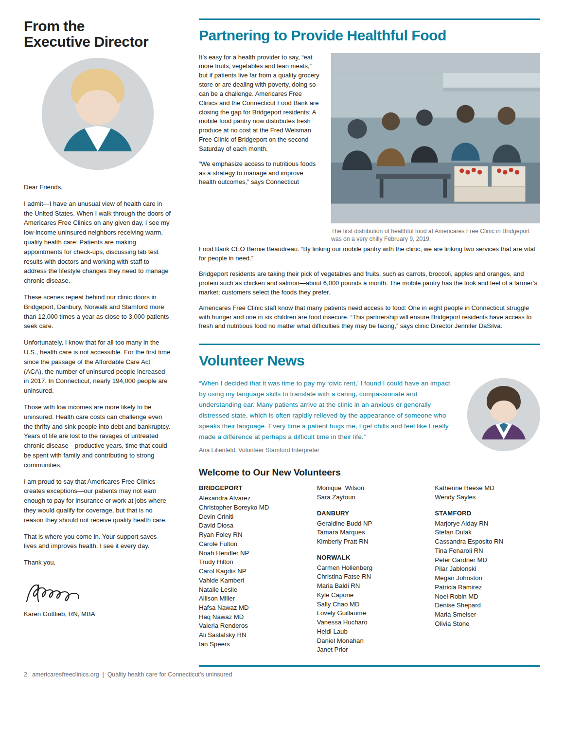From the
Executive Director
Dear Friends,
I admit—I have an unusual view of health care in the United States. When I walk through the doors of Americares Free Clinics on any given day, I see my low-income uninsured neighbors receiving warm, quality health care: Patients are making appointments for check-ups, discussing lab test results with doctors and working with staff to address the lifestyle changes they need to manage chronic disease.
These scenes repeat behind our clinic doors in Bridgeport, Danbury, Norwalk and Stamford more than 12,000 times a year as close to 3,000 patients seek care.
Unfortunately, I know that for all too many in the U.S., health care is not accessible. For the first time since the passage of the Affordable Care Act (ACA), the number of uninsured people increased in 2017. In Connecticut, nearly 194,000 people are uninsured.
Those with low incomes are more likely to be uninsured. Health care costs can challenge even the thrifty and sink people into debt and bankruptcy. Years of life are lost to the ravages of untreated chronic disease—productive years, time that could be spent with family and contributing to strong communities.
I am proud to say that Americares Free Clinics creates exceptions—our patients may not earn enough to pay for insurance or work at jobs where they would qualify for coverage, but that is no reason they should not receive quality health care.
That is where you come in. Your support saves lives and improves health. I see it every day.
Thank you,
Karen Gottlieb, RN, MBA
Partnering to Provide Healthful Food
It’s easy for a health provider to say, “eat more fruits, vegetables and lean meats,” but if patients live far from a quality grocery store or are dealing with poverty, doing so can be a challenge. Americares Free Clinics and the Connecticut Food Bank are closing the gap for Bridgeport residents: A mobile food pantry now distributes fresh produce at no cost at the Fred Weisman Free Clinic of Bridgeport on the second Saturday of each month.
“We emphasize access to nutritious foods as a strategy to manage and improve health outcomes,” says Connecticut
The first distribution of healthful food at Americares Free Clinic in Bridgeport was on a very chilly February 9, 2019.
Food Bank CEO Bernie Beaudreau. “By linking our mobile pantry with the clinic, we are linking two services that are vital for people in need.”
Bridgeport residents are taking their pick of vegetables and fruits, such as carrots, broccoli, apples and oranges, and protein such as chicken and salmon—about 6,000 pounds a month. The mobile pantry has the look and feel of a farmer’s market; customers select the foods they prefer.
Americares Free Clinic staff know that many patients need access to food: One in eight people in Connecticut struggle with hunger and one in six children are food insecure. “This partnership will ensure Bridgeport residents have access to fresh and nutritious food no matter what difficulties they may be facing,” says clinic Director Jennifer DaSilva.
Volunteer News
“When I decided that it was time to pay my ‘civic rent,’ I found I could have an impact by using my language skills to translate with a caring, compassionate and understanding ear. Many patients arrive at the clinic in an anxious or generally distressed state, which is often rapidly relieved by the appearance of someone who speaks their language. Every time a patient hugs me, I get chills and feel like I really made a difference at perhaps a difficult time in their life.”
Ana Lilienfeld, Volunteer Stamford Interpreter
Welcome to Our New Volunteers
Bridgeport
Alexandra Alvarez
Christopher Boreyko MD
Devin Criniti
David Diosa
Ryan Foley RN
Carole Fulton
Noah Hendler NP
Trudy Hilton
Carol Kagdis NP
Vahide Kamberi
Natalie Leslie
Allison Miller
Hafsa Nawaz MD
Haq Nawaz MD
Valeria Renderos
Ali Saslafsky RN
Ian Speers
Monique Wilson
Sara Zaytoun
Danbury
Geraldine Budd NP
Tamara Marques
Kimberly Pratt RN
Norwalk
Carmen Hollenberg
Christina Fatse RN
Maria Baldi RN
Kyle Capone
Sally Chao MD
Lovely Guillaume
Vanessa Hucharo
Heidi Laub
Daniel Monahan
Janet Prior
Katherine Reese MD
Wendy Sayles
Stamford
Marjorye Alday RN
Stefan Dulak
Cassandra Esposito RN
Tina Fenaroli RN
Peter Gardner MD
Pilar Jablonski
Megan Johnston
Patricia Ramirez
Noel Robin MD
Denise Shepard
Maria Smelser
Olivia Stone
2 americaresfreeclinics.org | Quality health care for Connecticut’s uninsured